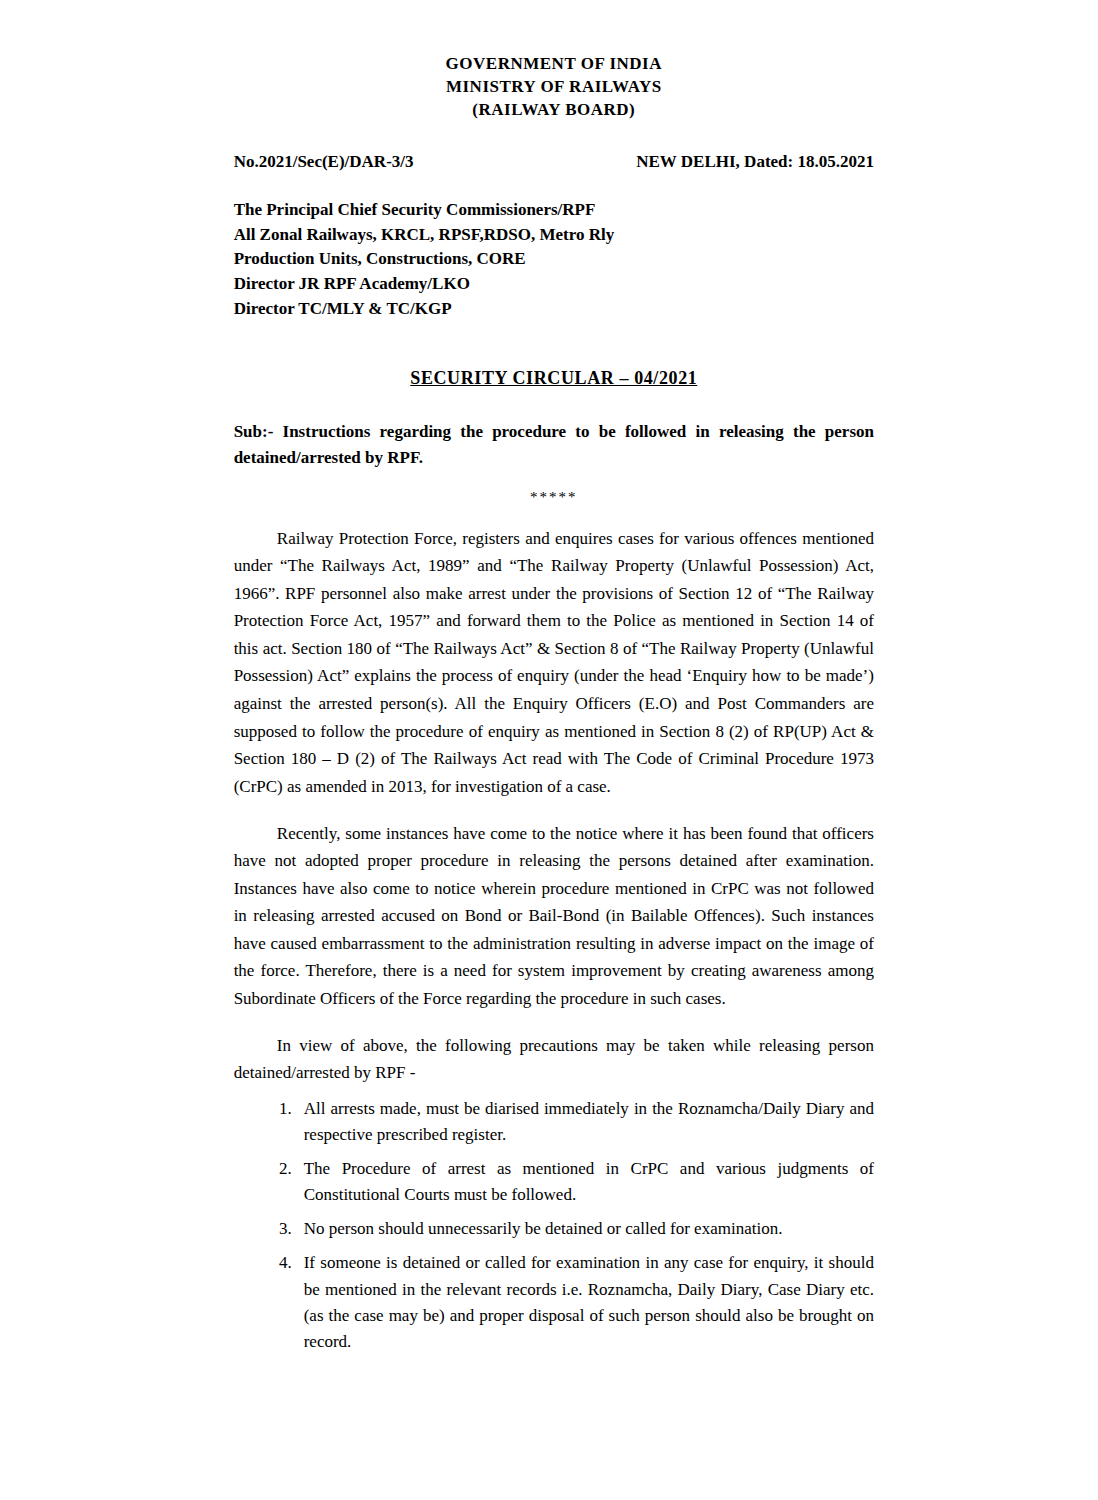Government of India
Ministry of Railways
(Railway Board)
No.2021/Sec(E)/DAR-3/3 NEW DELHI, Dated: 18.05.2021
The Principal Chief Security Commissioners/RPF
All Zonal Railways, KRCL, RPSF,RDSO, Metro Rly
Production Units, Constructions, CORE
Director JR RPF Academy/LKO
Director TC/MLY & TC/KGP
SECURITY CIRCULAR – 04/2021
Sub:- Instructions regarding the procedure to be followed in releasing the person detained/arrested by RPF.
*****
Railway Protection Force, registers and enquires cases for various offences mentioned under “The Railways Act, 1989” and “The Railway Property (Unlawful Possession) Act, 1966”. RPF personnel also make arrest under the provisions of Section 12 of “The Railway Protection Force Act, 1957” and forward them to the Police as mentioned in Section 14 of this act. Section 180 of “The Railways Act” & Section 8 of “The Railway Property (Unlawful Possession) Act” explains the process of enquiry (under the head ‘Enquiry how to be made’) against the arrested person(s). All the Enquiry Officers (E.O) and Post Commanders are supposed to follow the procedure of enquiry as mentioned in Section 8 (2) of RP(UP) Act & Section 180 – D (2) of The Railways Act read with The Code of Criminal Procedure 1973 (CrPC) as amended in 2013, for investigation of a case.
Recently, some instances have come to the notice where it has been found that officers have not adopted proper procedure in releasing the persons detained after examination. Instances have also come to notice wherein procedure mentioned in CrPC was not followed in releasing arrested accused on Bond or Bail-Bond (in Bailable Offences). Such instances have caused embarrassment to the administration resulting in adverse impact on the image of the force. Therefore, there is a need for system improvement by creating awareness among Subordinate Officers of the Force regarding the procedure in such cases.
In view of above, the following precautions may be taken while releasing person detained/arrested by RPF -
All arrests made, must be diarised immediately in the Roznamcha/Daily Diary and respective prescribed register.
The Procedure of arrest as mentioned in CrPC and various judgments of Constitutional Courts must be followed.
No person should unnecessarily be detained or called for examination.
If someone is detained or called for examination in any case for enquiry, it should be mentioned in the relevant records i.e. Roznamcha, Daily Diary, Case Diary etc. (as the case may be) and proper disposal of such person should also be brought on record.